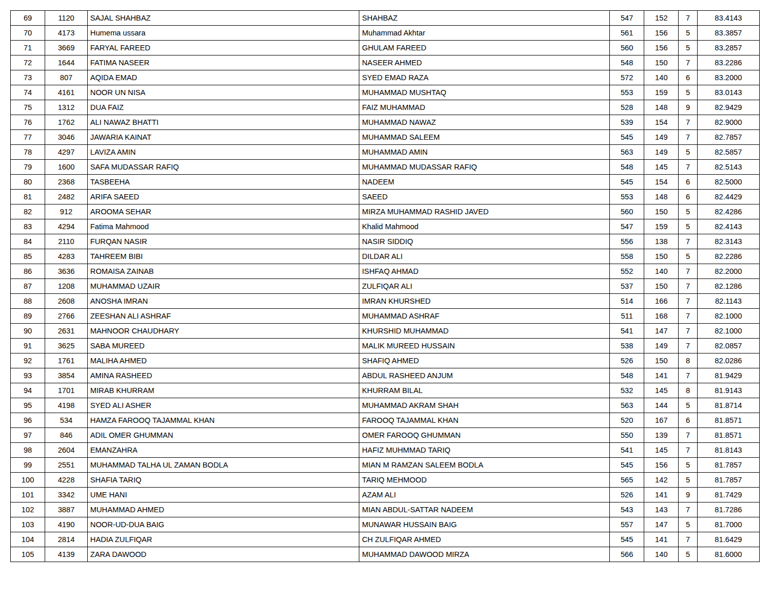| 69 | 1120 | SAJAL SHAHBAZ | SHAHBAZ | 547 | 152 | 7 | 83.4143 |
| 70 | 4173 | Humema ussara | Muhammad Akhtar | 561 | 156 | 5 | 83.3857 |
| 71 | 3669 | FARYAL FAREED | GHULAM FAREED | 560 | 156 | 5 | 83.2857 |
| 72 | 1644 | FATIMA NASEER | NASEER AHMED | 548 | 150 | 7 | 83.2286 |
| 73 | 807 | AQIDA EMAD | SYED EMAD RAZA | 572 | 140 | 6 | 83.2000 |
| 74 | 4161 | NOOR UN NISA | MUHAMMAD MUSHTAQ | 553 | 159 | 5 | 83.0143 |
| 75 | 1312 | DUA FAIZ | FAIZ MUHAMMAD | 528 | 148 | 9 | 82.9429 |
| 76 | 1762 | ALI NAWAZ BHATTI | MUHAMMAD NAWAZ | 539 | 154 | 7 | 82.9000 |
| 77 | 3046 | JAWARIA KAINAT | MUHAMMAD SALEEM | 545 | 149 | 7 | 82.7857 |
| 78 | 4297 | LAVIZA AMIN | MUHAMMAD AMIN | 563 | 149 | 5 | 82.5857 |
| 79 | 1600 | SAFA MUDASSAR RAFIQ | MUHAMMAD MUDASSAR RAFIQ | 548 | 145 | 7 | 82.5143 |
| 80 | 2368 | TASBEEHA | NADEEM | 545 | 154 | 6 | 82.5000 |
| 81 | 2482 | ARIFA SAEED | SAEED | 553 | 148 | 6 | 82.4429 |
| 82 | 912 | AROOMA SEHAR | MIRZA MUHAMMAD RASHID JAVED | 560 | 150 | 5 | 82.4286 |
| 83 | 4294 | Fatima Mahmood | Khalid Mahmood | 547 | 159 | 5 | 82.4143 |
| 84 | 2110 | FURQAN NASIR | NASIR SIDDIQ | 556 | 138 | 7 | 82.3143 |
| 85 | 4283 | TAHREEM BIBI | DILDAR ALI | 558 | 150 | 5 | 82.2286 |
| 86 | 3636 | ROMAISA ZAINAB | ISHFAQ AHMAD | 552 | 140 | 7 | 82.2000 |
| 87 | 1208 | MUHAMMAD UZAIR | ZULFIQAR ALI | 537 | 150 | 7 | 82.1286 |
| 88 | 2608 | ANOSHA IMRAN | IMRAN KHURSHED | 514 | 166 | 7 | 82.1143 |
| 89 | 2766 | ZEESHAN ALI ASHRAF | MUHAMMAD ASHRAF | 511 | 168 | 7 | 82.1000 |
| 90 | 2631 | MAHNOOR CHAUDHARY | KHURSHID MUHAMMAD | 541 | 147 | 7 | 82.1000 |
| 91 | 3625 | SABA MUREED | MALIK MUREED HUSSAIN | 538 | 149 | 7 | 82.0857 |
| 92 | 1761 | MALIHA AHMED | SHAFIQ AHMED | 526 | 150 | 8 | 82.0286 |
| 93 | 3854 | AMINA RASHEED | ABDUL RASHEED ANJUM | 548 | 141 | 7 | 81.9429 |
| 94 | 1701 | MIRAB KHURRAM | KHURRAM BILAL | 532 | 145 | 8 | 81.9143 |
| 95 | 4198 | SYED ALI ASHER | MUHAMMAD AKRAM SHAH | 563 | 144 | 5 | 81.8714 |
| 96 | 534 | HAMZA FAROOQ TAJAMMAL KHAN | FAROOQ TAJAMMAL KHAN | 520 | 167 | 6 | 81.8571 |
| 97 | 846 | ADIL OMER GHUMMAN | OMER FAROOQ GHUMMAN | 550 | 139 | 7 | 81.8571 |
| 98 | 2604 | EMANZAHRA | HAFIZ MUHMMAD TARIQ | 541 | 145 | 7 | 81.8143 |
| 99 | 2551 | MUHAMMAD TALHA UL ZAMAN BODLA | MIAN M RAMZAN SALEEM BODLA | 545 | 156 | 5 | 81.7857 |
| 100 | 4228 | SHAFIA TARIQ | TARIQ MEHMOOD | 565 | 142 | 5 | 81.7857 |
| 101 | 3342 | UME HANI | AZAM ALI | 526 | 141 | 9 | 81.7429 |
| 102 | 3887 | MUHAMMAD AHMED | MIAN ABDUL-SATTAR NADEEM | 543 | 143 | 7 | 81.7286 |
| 103 | 4190 | NOOR-UD-DUA BAIG | MUNAWAR HUSSAIN BAIG | 557 | 147 | 5 | 81.7000 |
| 104 | 2814 | HADIA ZULFIQAR | CH ZULFIQAR AHMED | 545 | 141 | 7 | 81.6429 |
| 105 | 4139 | ZARA DAWOOD | MUHAMMAD DAWOOD MIRZA | 566 | 140 | 5 | 81.6000 |